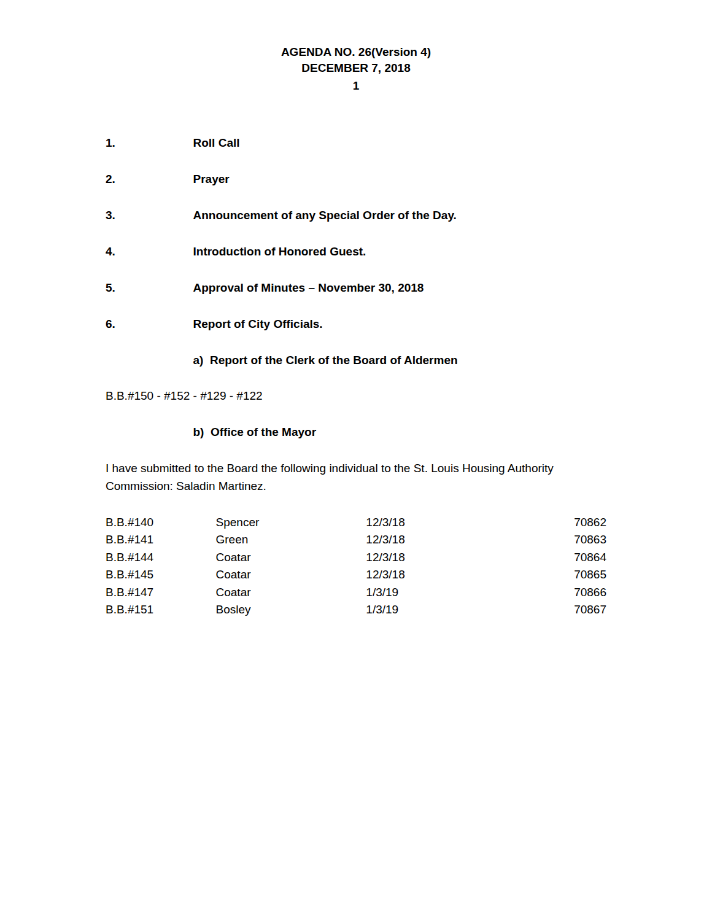AGENDA NO. 26(Version 4)
DECEMBER 7, 2018
1
1. Roll Call
2. Prayer
3. Announcement of any Special Order of the Day.
4. Introduction of Honored Guest.
5. Approval of Minutes – November 30, 2018
6. Report of City Officials.
a) Report of the Clerk of the Board of Aldermen
B.B.#150 - #152 - #129 - #122
b) Office of the Mayor
I have submitted to the Board the following individual to the St. Louis Housing Authority Commission: Saladin Martinez.
| B.B.#140 | Spencer | 12/3/18 | 70862 |
| B.B.#141 | Green | 12/3/18 | 70863 |
| B.B.#144 | Coatar | 12/3/18 | 70864 |
| B.B.#145 | Coatar | 12/3/18 | 70865 |
| B.B.#147 | Coatar | 1/3/19 | 70866 |
| B.B.#151 | Bosley | 1/3/19 | 70867 |